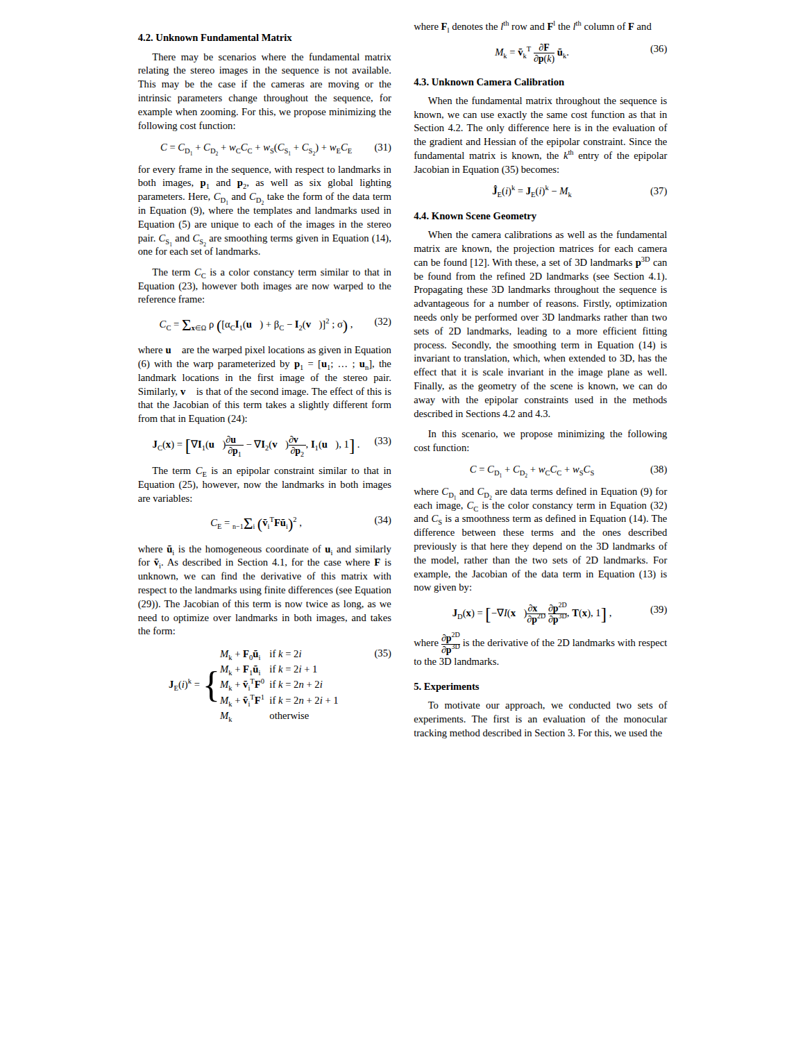4.2. Unknown Fundamental Matrix
There may be scenarios where the fundamental matrix relating the stereo images in the sequence is not available. This may be the case if the cameras are moving or the intrinsic parameters change throughout the sequence, for example when zooming. For this, we propose minimizing the following cost function:
(31) C = CD1 + CD2 + wCCC + wS(CS1 + CS2) + wECE
for every frame in the sequence, with respect to landmarks in both images, p1 and p2, as well as six global lighting parameters. Here, CD1 and CD2 take the form of the data term in Equation (9), where the templates and landmarks used in Equation (5) are unique to each of the images in the stereo pair. CS1 and CS2 are smoothing terms given in Equation (14), one for each set of landmarks.
The term CC is a color constancy term similar to that in Equation (23), however both images are now warped to the reference frame:
(32) CC = Σx∈Ω ρ ([αCI1(u⃗) + βC − I2(v⃗)]2 ; σ) ,
where u⃗ are the warped pixel locations as given in Equation (6) with the warp parameterized by p1 = [u1; … ; un], the landmark locations in the first image of the stereo pair. Similarly, v⃗ is that of the second image. The effect of this is that the Jacobian of this term takes a slightly different form from that in Equation (24):
(33) JC(x) = [∇I1(u⃗)∂u⃗∂p1 − ∇I2(v⃗)∂v⃗∂p2, I1(u⃗), 1] .
The term CE is an epipolar constraint similar to that in Equation (25), however, now the landmarks in both images are variables:
(34) CE = n−1 Σi (ṽiTFũi)2 ,
where ũi is the homogeneous coordinate of ui and similarly for ṽi. As described in Section 4.1, for the case where F is unknown, we can find the derivative of this matrix with respect to the landmarks using finite differences (see Equation (29)). The Jacobian of this term is now twice as long, as we need to optimize over landmarks in both images, and takes the form:
(35) JE(i)k = {
| M k + F 0 ũ i | if k = 2 i |
| M k + F 1 ũ i | if k = 2 i + 1 |
| M k + ṽ i T F 0 | if k = 2 n + 2 i |
| M k + ṽ i T F 1 | if k = 2 n + 2 i + 1 |
| M k | otherwise |
where Fl denotes the lth row and Fl the lth column of F and
(36) Mk = ṽkT ∂F∂p(k) ũk.
4.3. Unknown Camera Calibration
When the fundamental matrix throughout the sequence is known, we can use exactly the same cost function as that in Section 4.2. The only difference here is in the evaluation of the gradient and Hessian of the epipolar constraint. Since the fundamental matrix is known, the kth entry of the epipolar Jacobian in Equation (35) becomes:
(37) ĴE(i)k = JE(i)k − Mk
4.4. Known Scene Geometry
When the camera calibrations as well as the fundamental matrix are known, the projection matrices for each camera can be found [12]. With these, a set of 3D landmarks p3D can be found from the refined 2D landmarks (see Section 4.1). Propagating these 3D landmarks throughout the sequence is advantageous for a number of reasons. Firstly, optimization needs only be performed over 3D landmarks rather than two sets of 2D landmarks, leading to a more efficient fitting process. Secondly, the smoothing term in Equation (14) is invariant to translation, which, when extended to 3D, has the effect that it is scale invariant in the image plane as well. Finally, as the geometry of the scene is known, we can do away with the epipolar constraints used in the methods described in Sections 4.2 and 4.3.
In this scenario, we propose minimizing the following cost function:
(38) C = CD1 + CD2 + wCCC + wSCS
where CD1 and CD2 are data terms defined in Equation (9) for each image, CC is the color constancy term in Equation (32) and CS is a smoothness term as defined in Equation (14). The difference between these terms and the ones described previously is that here they depend on the 3D landmarks of the model, rather than the two sets of 2D landmarks. For example, the Jacobian of the data term in Equation (13) is now given by:
(39) JD(x) = [−∇I(x⃗)∂x⃗∂p2D ∂p2D∂p3D, T(x), 1] ,
where ∂p2D∂p3D is the derivative of the 2D landmarks with respect to the 3D landmarks.
5. Experiments
To motivate our approach, we conducted two sets of experiments. The first is an evaluation of the monocular tracking method described in Section 3. For this, we used the